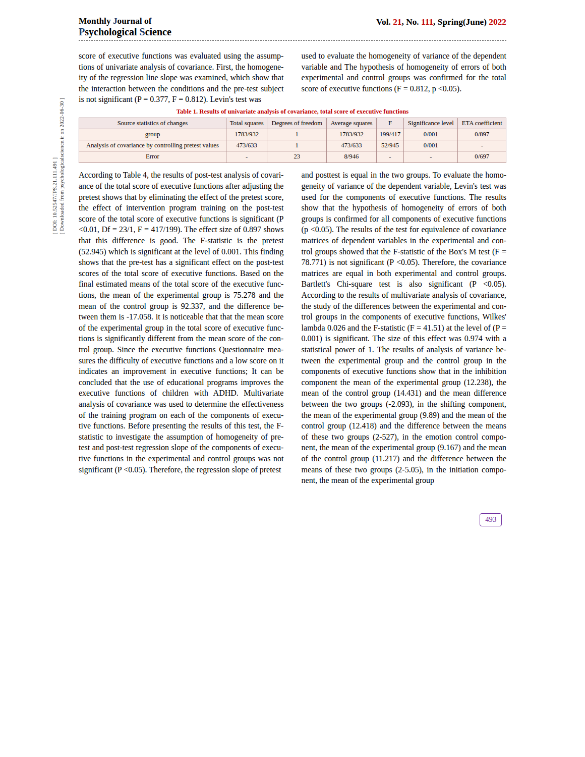Monthly Journal of Psychological Science
Vol. 21, No. 111, Spring(June) 2022
[ DOI: 10.52547/JPS.21.111.491 ] [ Downloaded from psychologicalscience.ir on 2022-06-30 ]
score of executive functions was evaluated using the assumptions of univariate analysis of covariance. First, the homogeneity of the regression line slope was examined, which show that the interaction between the conditions and the pre-test subject is not significant (P = 0.377, F = 0.812). Levin's test was
used to evaluate the homogeneity of variance of the dependent variable and The hypothesis of homogeneity of errors of both experimental and control groups was confirmed for the total score of executive functions (F = 0.812, p <0.05).
Table 1. Results of univariate analysis of covariance, total score of executive functions
| Source statistics of changes | Total squares | Degrees of freedom | Average squares | F | Significance level | ETA coefficient |
| --- | --- | --- | --- | --- | --- | --- |
| group | 1783/932 | 1 | 1783/932 | 199/417 | 0/001 | 0/897 |
| Analysis of covariance by controlling pretest values | 473/633 | 1 | 473/633 | 52/945 | 0/001 | - |
| Error | - | 23 | 8/946 | - | - | 0/697 |
According to Table 4, the results of post-test analysis of covariance of the total score of executive functions after adjusting the pretest shows that by eliminating the effect of the pretest score, the effect of intervention program training on the post-test score of the total score of executive functions is significant (P <0.01, Df = 23/1, F = 417/199). The effect size of 0.897 shows that this difference is good. The F-statistic is the pretest (52.945) which is significant at the level of 0.001. This finding shows that the pre-test has a significant effect on the post-test scores of the total score of executive functions. Based on the final estimated means of the total score of the executive functions, the mean of the experimental group is 75.278 and the mean of the control group is 92.337, and the difference between them is -17.058. it is noticeable that that the mean score of the experimental group in the total score of executive functions is significantly different from the mean score of the control group. Since the executive functions Questionnaire measures the difficulty of executive functions and a low score on it indicates an improvement in executive functions; It can be concluded that the use of educational programs improves the executive functions of children with ADHD. Multivariate analysis of covariance was used to determine the effectiveness of the training program on each of the components of executive functions. Before presenting the results of this test, the F-statistic to investigate the assumption of homogeneity of pre-test and post-test regression slope of the components of executive functions in the experimental and control groups was not significant (P <0.05). Therefore, the regression slope of pretest
and posttest is equal in the two groups. To evaluate the homogeneity of variance of the dependent variable, Levin's test was used for the components of executive functions. The results show that the hypothesis of homogeneity of errors of both groups is confirmed for all components of executive functions (p <0.05). The results of the test for equivalence of covariance matrices of dependent variables in the experimental and control groups showed that the F-statistic of the Box's M test (F = 78.771) is not significant (P <0.05). Therefore, the covariance matrices are equal in both experimental and control groups. Bartlett's Chi-square test is also significant (P <0.05). According to the results of multivariate analysis of covariance, the study of the differences between the experimental and control groups in the components of executive functions, Wilkes' lambda 0.026 and the F-statistic (F = 41.51) at the level of (P = 0.001) is significant. The size of this effect was 0.974 with a statistical power of 1. The results of analysis of variance between the experimental group and the control group in the components of executive functions show that in the inhibition component the mean of the experimental group (12.238), the mean of the control group (14.431) and the mean difference between the two groups (-2.093), in the shifting component, the mean of the experimental group (9.89) and the mean of the control group (12.418) and the difference between the means of these two groups (2-527), in the emotion control component, the mean of the experimental group (9.167) and the mean of the control group (11.217) and the difference between the means of these two groups (2-5.05), in the initiation component, the mean of the experimental group
493